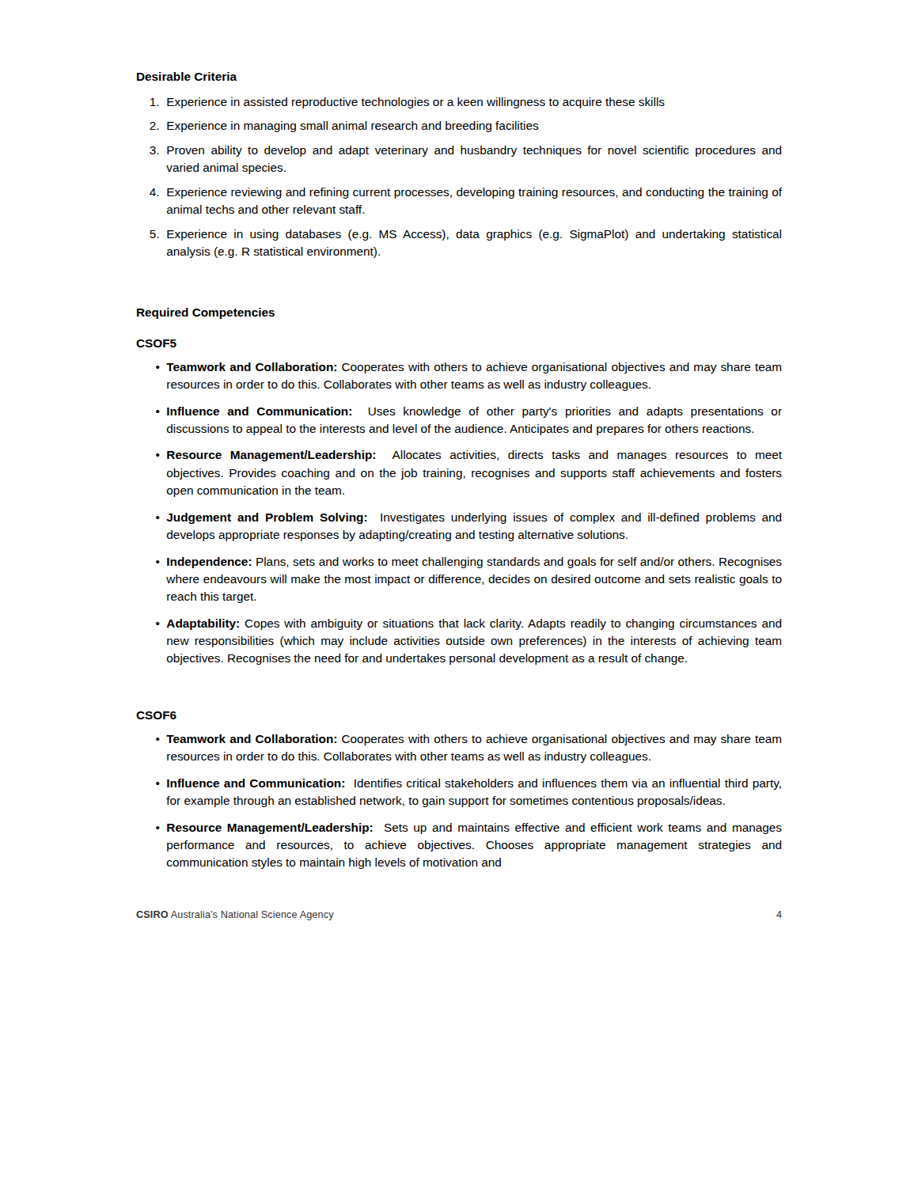Desirable Criteria
Experience in assisted reproductive technologies or a keen willingness to acquire these skills
Experience in managing small animal research and breeding facilities
Proven ability to develop and adapt veterinary and husbandry techniques for novel scientific procedures and varied animal species.
Experience reviewing and refining current processes, developing training resources, and conducting the training of animal techs and other relevant staff.
Experience in using databases (e.g. MS Access), data graphics (e.g. SigmaPlot) and undertaking statistical analysis (e.g. R statistical environment).
Required Competencies
CSOF5
Teamwork and Collaboration: Cooperates with others to achieve organisational objectives and may share team resources in order to do this. Collaborates with other teams as well as industry colleagues.
Influence and Communication: Uses knowledge of other party's priorities and adapts presentations or discussions to appeal to the interests and level of the audience. Anticipates and prepares for others reactions.
Resource Management/Leadership: Allocates activities, directs tasks and manages resources to meet objectives. Provides coaching and on the job training, recognises and supports staff achievements and fosters open communication in the team.
Judgement and Problem Solving: Investigates underlying issues of complex and ill-defined problems and develops appropriate responses by adapting/creating and testing alternative solutions.
Independence: Plans, sets and works to meet challenging standards and goals for self and/or others. Recognises where endeavours will make the most impact or difference, decides on desired outcome and sets realistic goals to reach this target.
Adaptability: Copes with ambiguity or situations that lack clarity. Adapts readily to changing circumstances and new responsibilities (which may include activities outside own preferences) in the interests of achieving team objectives. Recognises the need for and undertakes personal development as a result of change.
CSOF6
Teamwork and Collaboration: Cooperates with others to achieve organisational objectives and may share team resources in order to do this. Collaborates with other teams as well as industry colleagues.
Influence and Communication: Identifies critical stakeholders and influences them via an influential third party, for example through an established network, to gain support for sometimes contentious proposals/ideas.
Resource Management/Leadership: Sets up and maintains effective and efficient work teams and manages performance and resources, to achieve objectives. Chooses appropriate management strategies and communication styles to maintain high levels of motivation and
CSIRO Australia's National Science Agency 4